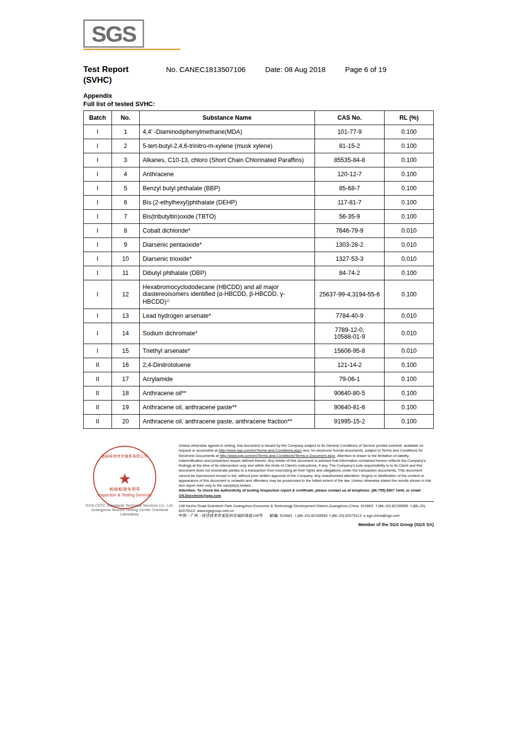SGS
Test Report
No. CANEC1813507106
Date: 08 Aug 2018
Page 6 of 19
(SVHC)
Appendix
Full list of tested SVHC:
| Batch | No. | Substance Name | CAS No. | RL (%) |
| --- | --- | --- | --- | --- |
| I | 1 | 4,4' -Diaminodiphenylmethane(MDA) | 101-77-9 | 0.100 |
| I | 2 | 5-tert-butyl-2,4,6-trinitro-m-xylene (musk xylene) | 81-15-2 | 0.100 |
| I | 3 | Alkanes, C10-13, chloro (Short Chain Chlorinated Paraffins) | 85535-84-8 | 0.100 |
| I | 4 | Anthracene | 120-12-7 | 0.100 |
| I | 5 | Benzyl butyl phthalate (BBP) | 85-68-7 | 0.100 |
| I | 6 | Bis (2-ethylhexyl)phthalate (DEHP) | 117-81-7 | 0.100 |
| I | 7 | Bis(tributyltin)oxide (TBTO) | 56-35-9 | 0.100 |
| I | 8 | Cobalt dichloride* | 7646-79-9 | 0.010 |
| I | 9 | Diarsenic pentaoxide* | 1303-28-2 | 0.010 |
| I | 10 | Diarsenic trioxide* | 1327-53-3 | 0.010 |
| I | 11 | Dibutyl phthalate (DBP) | 84-74-2 | 0.100 |
| I | 12 | Hexabromocyclododecane (HBCDD) and all major diastereoisomers identified (α-HBCDD, β-HBCDD, γ-HBCDD) △ | 25637-99-4,3194-55-6 | 0.100 |
| I | 13 | Lead hydrogen arsenate* | 7784-40-9 | 0.010 |
| I | 14 | Sodium dichromate* | 7789-12-0, 10588-01-9 | 0.010 |
| I | 15 | Triethyl arsenate* | 15606-95-8 | 0.010 |
| II | 16 | 2,4-Dinitrotoluene | 121-14-2 | 0.100 |
| II | 17 | Acrylamide | 79-06-1 | 0.100 |
| II | 18 | Anthracene oil** | 90640-80-5 | 0.100 |
| II | 19 | Anthracene oil, anthracene paste** | 90640-81-6 | 0.100 |
| II | 20 | Anthracene oil, anthracene paste, anthracene fraction** | 91995-15-2 | 0.100 |
通标标准技术服务有限公司
★
检验检测专用章
Inspection & Testing Services
SGS-CSTC Standards Technical Services Co., Ltd.
Guangzhou Branch Testing Center Chemical Laboratory
Unless otherwise agreed in writing, this document is issued by the Company subject to its General Conditions of Service printed overleaf, available on request or accessible at http://www.sgs.com/en/Terms-and-Conditions.aspx and, for electronic format documents, subject to Terms and Conditions for Electronic Documents at http://www.sgs.com/en/Terms-and-Conditions/Terms-e-Document.aspx. Attention is drawn to the limitation of liability, indemnification and jurisdiction issues defined therein. Any holder of this document is advised that information contained hereon reflects the Company's findings at the time of its intervention only and within the limits of Client's instructions, if any. The Company's sole responsibility is to its Client and this document does not exonerate parties to a transaction from exercising all their rights and obligations under the transaction documents. This document cannot be reproduced except in full, without prior written approval of the Company. Any unauthorized alteration, forgery or falsification of the content or appearance of this document is unlawful and offenders may be prosecuted to the fullest extent of the law. Unless otherwise stated the results shown in this test report refer only to the sample(s) tested .
Attention: To check the authenticity of testing /inspection report & certificate, please contact us at telephone: (86-755) 8307 1443, or email: CN.Doccheck@sgs.com
198 Kezhu Road,Scientech Park Guangzhou Economic & Technology Development District,Guangzhou,China 510663 t (86–20) 82155555 f (86–20) 82075113 www.sgsgroup.com.cn
中国・广州・经济技术开发区科学城科珠路198号 邮编: 510663 t (86–20) 82155555 f (86–20) 82075113 e sgs.china@sgs.com
Member of the SGS Group (SGS SA)